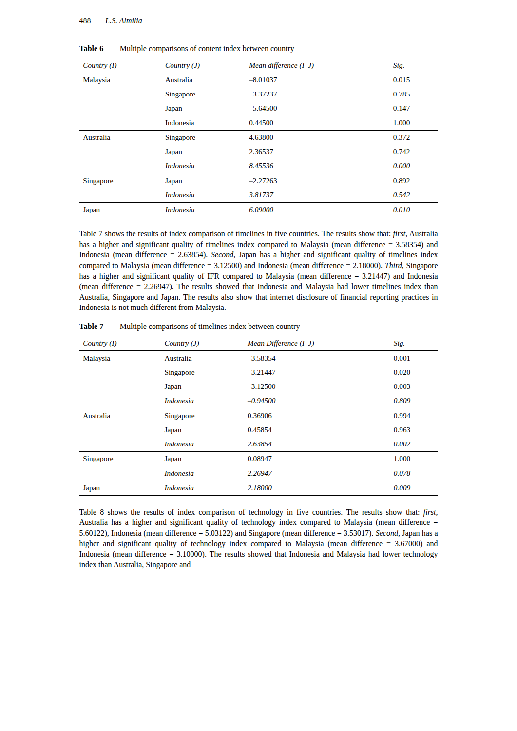488 L.S. Almilia
Table 6 Multiple comparisons of content index between country
| Country (I) | Country (J) | Mean difference (I–J) | Sig. |
| --- | --- | --- | --- |
| Malaysia | Australia | –8.01037 | 0.015 |
| | Singapore | –3.37237 | 0.785 |
| | Japan | –5.64500 | 0.147 |
| | Indonesia | 0.44500 | 1.000 |
| Australia | Singapore | 4.63800 | 0.372 |
| | Japan | 2.36537 | 0.742 |
| | Indonesia | 8.45536 | 0.000 |
| Singapore | Japan | –2.27263 | 0.892 |
| | Indonesia | 3.81737 | 0.542 |
| Japan | Indonesia | 6.09000 | 0.010 |
Table 7 shows the results of index comparison of timelines in five countries. The results show that: first, Australia has a higher and significant quality of timelines index compared to Malaysia (mean difference = 3.58354) and Indonesia (mean difference = 2.63854). Second, Japan has a higher and significant quality of timelines index compared to Malaysia (mean difference = 3.12500) and Indonesia (mean difference = 2.18000). Third, Singapore has a higher and significant quality of IFR compared to Malaysia (mean difference = 3.21447) and Indonesia (mean difference = 2.26947). The results showed that Indonesia and Malaysia had lower timelines index than Australia, Singapore and Japan. The results also show that internet disclosure of financial reporting practices in Indonesia is not much different from Malaysia.
Table 7 Multiple comparisons of timelines index between country
| Country (I) | Country (J) | Mean Difference (I–J) | Sig. |
| --- | --- | --- | --- |
| Malaysia | Australia | –3.58354 | 0.001 |
| | Singapore | –3.21447 | 0.020 |
| | Japan | –3.12500 | 0.003 |
| | Indonesia | –0.94500 | 0.809 |
| Australia | Singapore | 0.36906 | 0.994 |
| | Japan | 0.45854 | 0.963 |
| | Indonesia | 2.63854 | 0.002 |
| Singapore | Japan | 0.08947 | 1.000 |
| | Indonesia | 2.26947 | 0.078 |
| Japan | Indonesia | 2.18000 | 0.009 |
Table 8 shows the results of index comparison of technology in five countries. The results show that: first, Australia has a higher and significant quality of technology index compared to Malaysia (mean difference = 5.60122), Indonesia (mean difference = 5.03122) and Singapore (mean difference = 3.53017). Second, Japan has a higher and significant quality of technology index compared to Malaysia (mean difference = 3.67000) and Indonesia (mean difference = 3.10000). The results showed that Indonesia and Malaysia had lower technology index than Australia, Singapore and